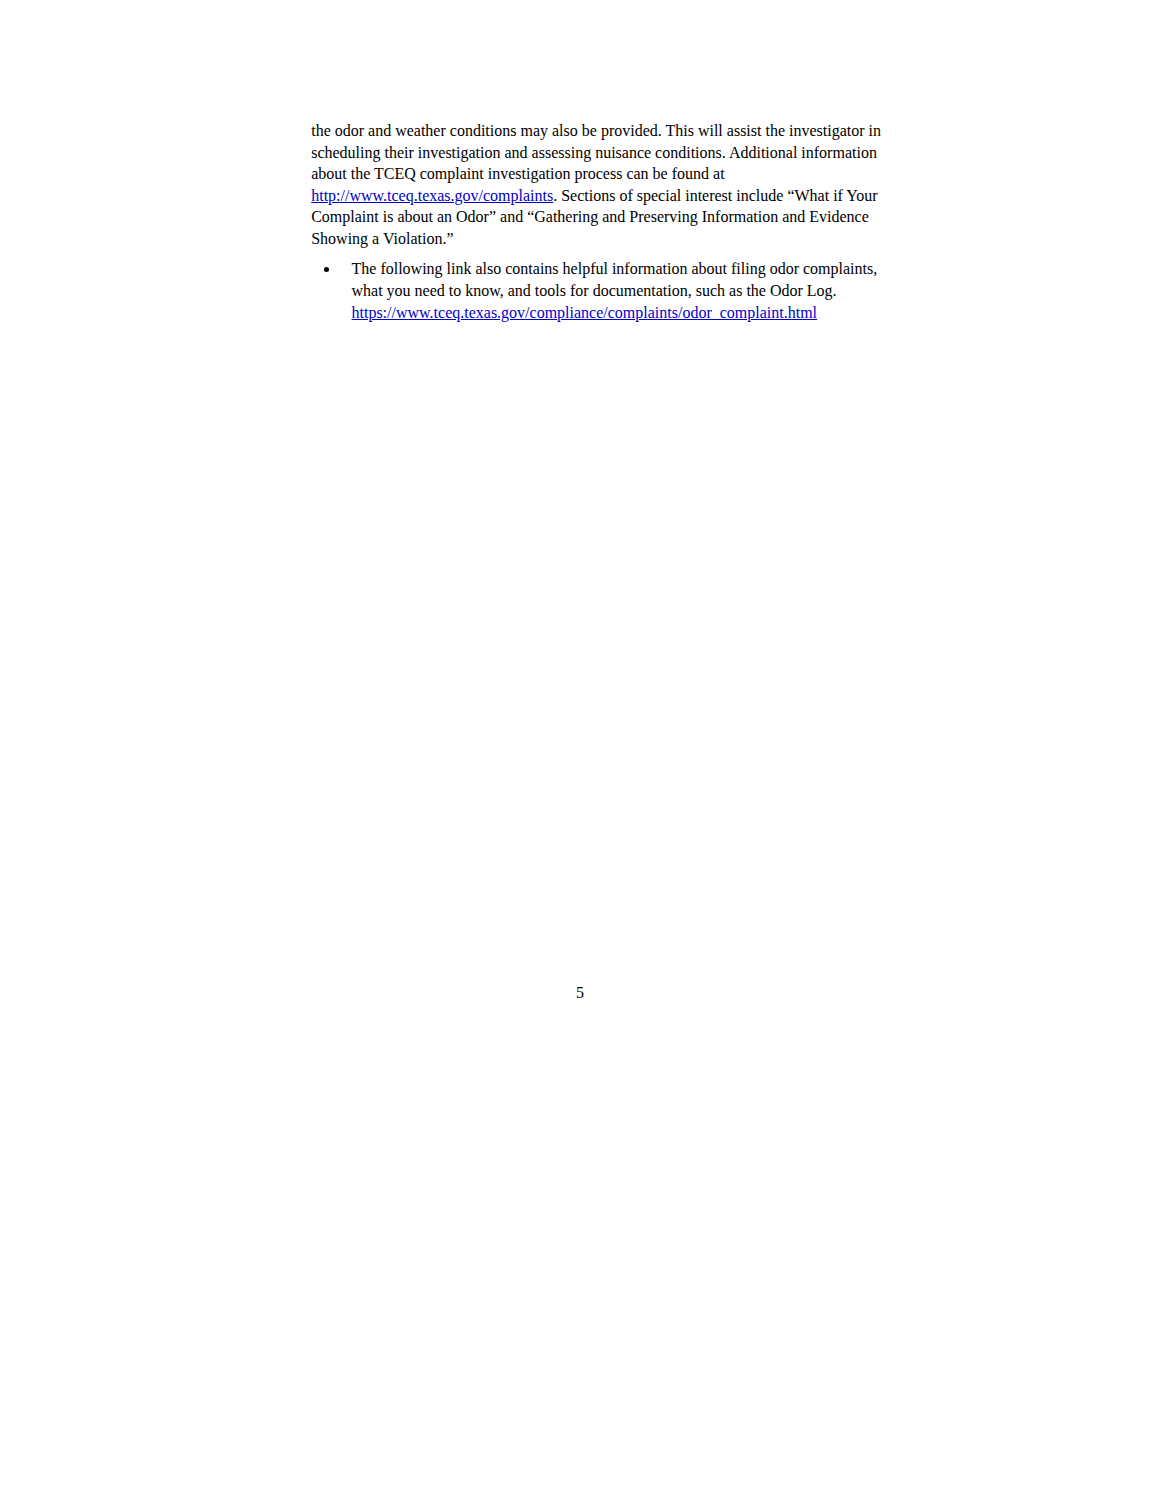the odor and weather conditions may also be provided. This will assist the investigator in scheduling their investigation and assessing nuisance conditions. Additional information about the TCEQ complaint investigation process can be found at http://www.tceq.texas.gov/complaints. Sections of special interest include “What if Your Complaint is about an Odor” and “Gathering and Preserving Information and Evidence Showing a Violation.”
The following link also contains helpful information about filing odor complaints, what you need to know, and tools for documentation, such as the Odor Log. https://www.tceq.texas.gov/compliance/complaints/odor_complaint.html
5